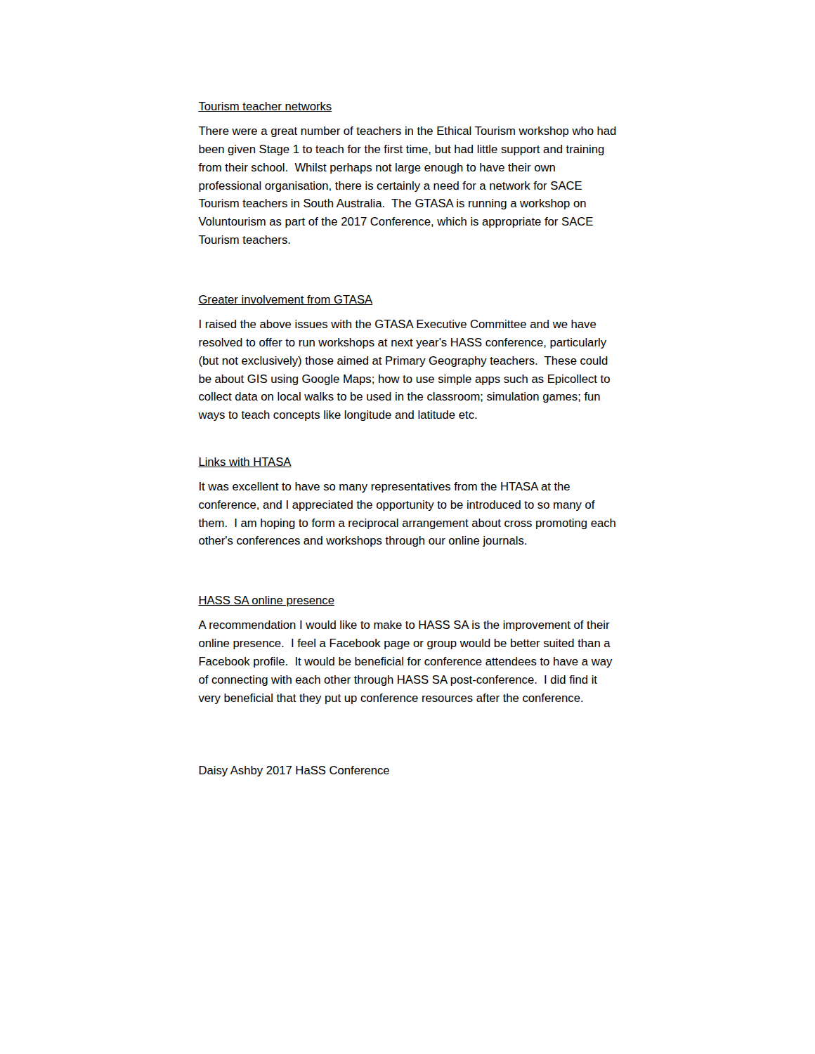Tourism teacher networks
There were a great number of teachers in the Ethical Tourism workshop who had been given Stage 1 to teach for the first time, but had little support and training from their school. Whilst perhaps not large enough to have their own professional organisation, there is certainly a need for a network for SACE Tourism teachers in South Australia. The GTASA is running a workshop on Voluntourism as part of the 2017 Conference, which is appropriate for SACE Tourism teachers.
Greater involvement from GTASA
I raised the above issues with the GTASA Executive Committee and we have resolved to offer to run workshops at next year's HASS conference, particularly (but not exclusively) those aimed at Primary Geography teachers. These could be about GIS using Google Maps; how to use simple apps such as Epicollect to collect data on local walks to be used in the classroom; simulation games; fun ways to teach concepts like longitude and latitude etc.
Links with HTASA
It was excellent to have so many representatives from the HTASA at the conference, and I appreciated the opportunity to be introduced to so many of them. I am hoping to form a reciprocal arrangement about cross promoting each other's conferences and workshops through our online journals.
HASS SA online presence
A recommendation I would like to make to HASS SA is the improvement of their online presence. I feel a Facebook page or group would be better suited than a Facebook profile. It would be beneficial for conference attendees to have a way of connecting with each other through HASS SA post-conference. I did find it very beneficial that they put up conference resources after the conference.
Daisy Ashby 2017 HaSS Conference